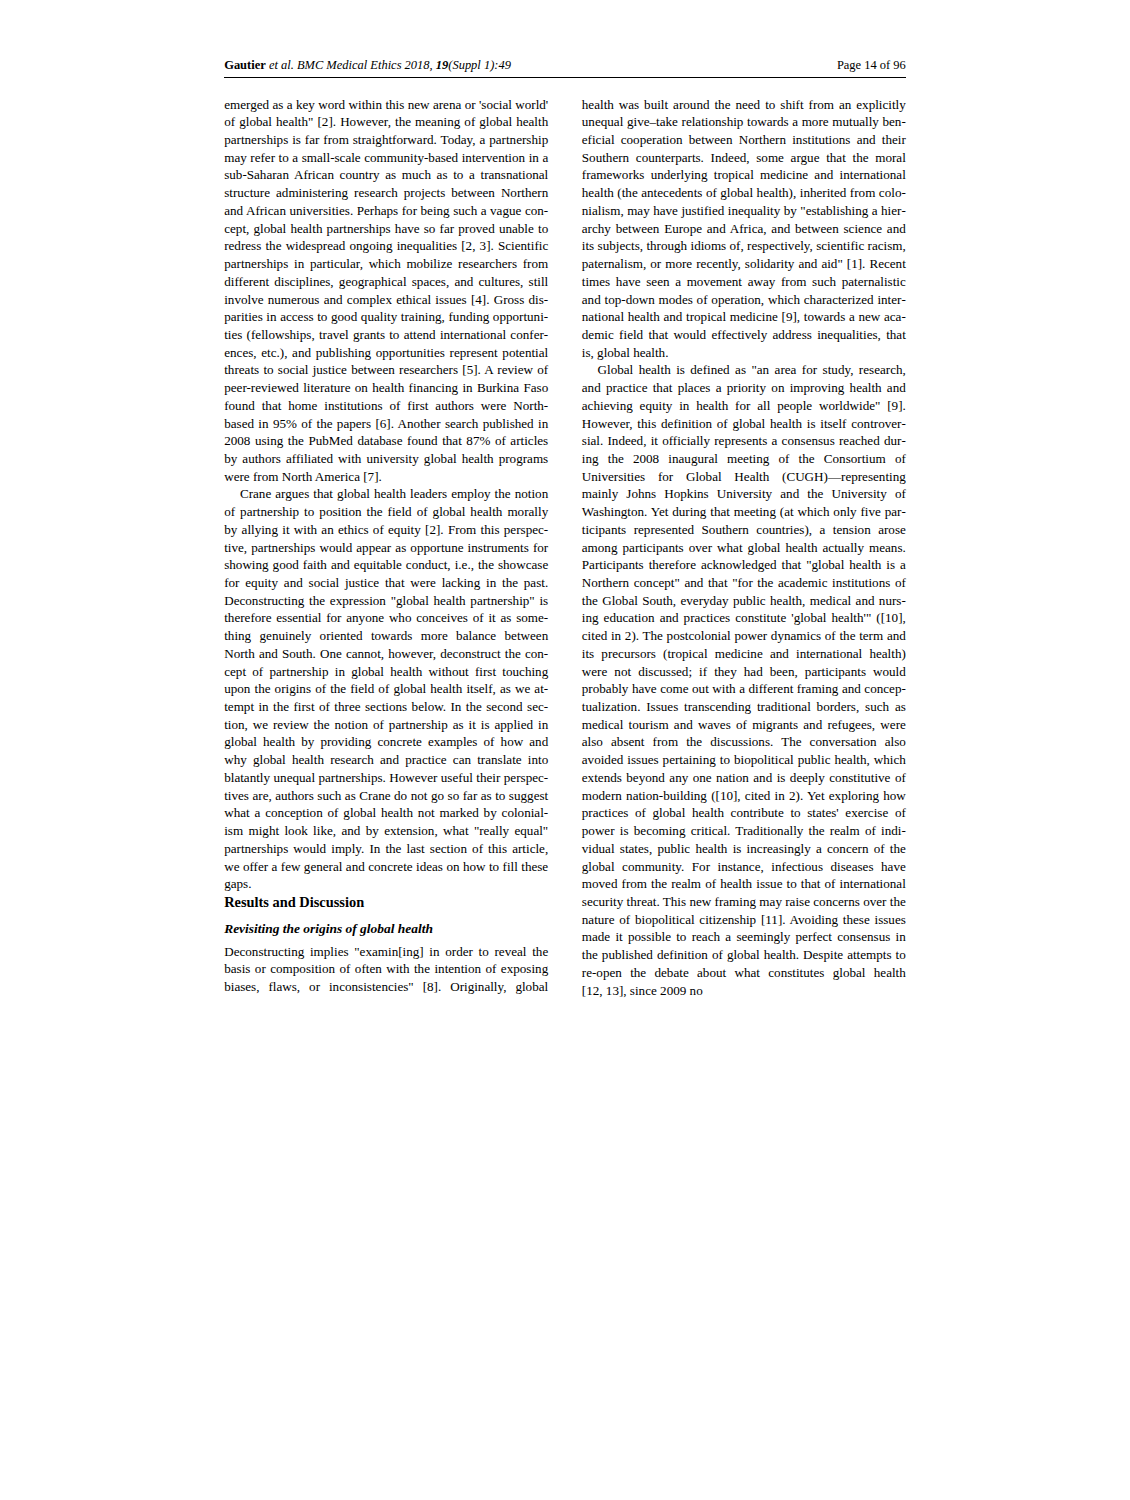Gautier et al. BMC Medical Ethics 2018, 19(Suppl 1):49
Page 14 of 96
emerged as a key word within this new arena or 'social world' of global health" [2]. However, the meaning of global health partnerships is far from straightforward. Today, a partnership may refer to a small-scale community-based intervention in a sub-Saharan African country as much as to a transnational structure administering research projects between Northern and African universities. Perhaps for being such a vague concept, global health partnerships have so far proved unable to redress the widespread ongoing inequalities [2, 3]. Scientific partnerships in particular, which mobilize researchers from different disciplines, geographical spaces, and cultures, still involve numerous and complex ethical issues [4]. Gross disparities in access to good quality training, funding opportunities (fellowships, travel grants to attend international conferences, etc.), and publishing opportunities represent potential threats to social justice between researchers [5]. A review of peer-reviewed literature on health financing in Burkina Faso found that home institutions of first authors were North-based in 95% of the papers [6]. Another search published in 2008 using the PubMed database found that 87% of articles by authors affiliated with university global health programs were from North America [7].
Crane argues that global health leaders employ the notion of partnership to position the field of global health morally by allying it with an ethics of equity [2]. From this perspective, partnerships would appear as opportune instruments for showing good faith and equitable conduct, i.e., the showcase for equity and social justice that were lacking in the past. Deconstructing the expression "global health partnership" is therefore essential for anyone who conceives of it as something genuinely oriented towards more balance between North and South. One cannot, however, deconstruct the concept of partnership in global health without first touching upon the origins of the field of global health itself, as we attempt in the first of three sections below. In the second section, we review the notion of partnership as it is applied in global health by providing concrete examples of how and why global health research and practice can translate into blatantly unequal partnerships. However useful their perspectives are, authors such as Crane do not go so far as to suggest what a conception of global health not marked by colonialism might look like, and by extension, what "really equal" partnerships would imply. In the last section of this article, we offer a few general and concrete ideas on how to fill these gaps.
Results and Discussion
Revisiting the origins of global health
Deconstructing implies "examin[ing] in order to reveal the basis or composition of often with the intention of exposing biases, flaws, or inconsistencies" [8]. Originally, global health was built around the need to shift from an explicitly unequal give–take relationship towards a more mutually beneficial cooperation between Northern institutions and their Southern counterparts. Indeed, some argue that the moral frameworks underlying tropical medicine and international health (the antecedents of global health), inherited from colonialism, may have justified inequality by "establishing a hierarchy between Europe and Africa, and between science and its subjects, through idioms of, respectively, scientific racism, paternalism, or more recently, solidarity and aid" [1]. Recent times have seen a movement away from such paternalistic and top-down modes of operation, which characterized international health and tropical medicine [9], towards a new academic field that would effectively address inequalities, that is, global health.
Global health is defined as "an area for study, research, and practice that places a priority on improving health and achieving equity in health for all people worldwide" [9]. However, this definition of global health is itself controversial. Indeed, it officially represents a consensus reached during the 2008 inaugural meeting of the Consortium of Universities for Global Health (CUGH)—representing mainly Johns Hopkins University and the University of Washington. Yet during that meeting (at which only five participants represented Southern countries), a tension arose among participants over what global health actually means. Participants therefore acknowledged that "global health is a Northern concept" and that "for the academic institutions of the Global South, everyday public health, medical and nursing education and practices constitute 'global health'" ([10], cited in 2). The postcolonial power dynamics of the term and its precursors (tropical medicine and international health) were not discussed; if they had been, participants would probably have come out with a different framing and conceptualization. Issues transcending traditional borders, such as medical tourism and waves of migrants and refugees, were also absent from the discussions. The conversation also avoided issues pertaining to biopolitical public health, which extends beyond any one nation and is deeply constitutive of modern nation-building ([10], cited in 2). Yet exploring how practices of global health contribute to states' exercise of power is becoming critical. Traditionally the realm of individual states, public health is increasingly a concern of the global community. For instance, infectious diseases have moved from the realm of health issue to that of international security threat. This new framing may raise concerns over the nature of biopolitical citizenship [11]. Avoiding these issues made it possible to reach a seemingly perfect consensus in the published definition of global health. Despite attempts to re-open the debate about what constitutes global health [12, 13], since 2009 no